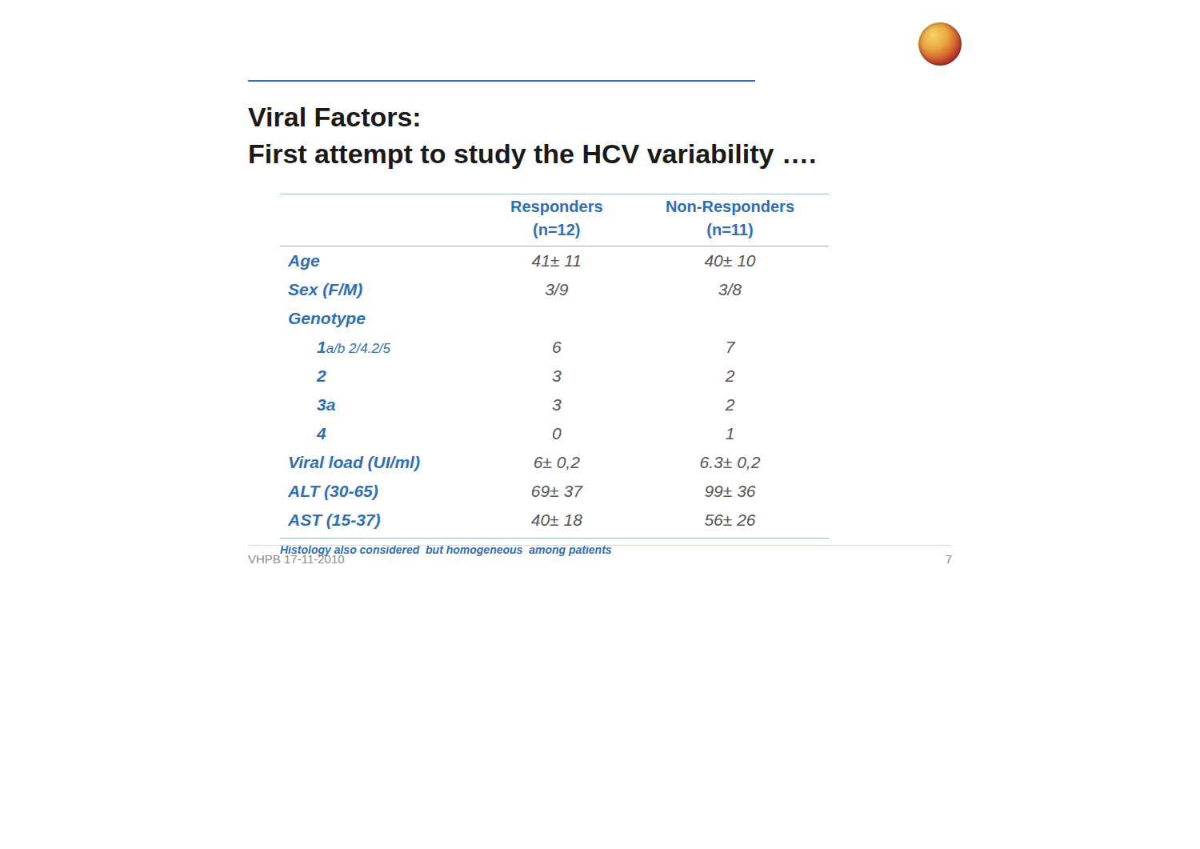Viral Factors:
First attempt to study the HCV variability ….
| | Responders | Non-Responders |
| --- | --- | --- |
| | (n=12) | (n=11) |
| Age | 41± 11 | 40± 10 |
| Sex (F/M) | 3/9 | 3/8 |
| Genotype | | |
| 1 a/b 2/4.2/5 | 6 | 7 |
| 2 | 3 | 2 |
| 3a | 3 | 2 |
| 4 | 0 | 1 |
| Viral load (UI/ml) | 6± 0,2 | 6.3± 0,2 |
| ALT (30-65) | 69± 37 | 99± 36 |
| AST (15-37) | 40± 18 | 56± 26 |
Histology also considered but homogeneous among patients
VHPB 17-11-2010 7